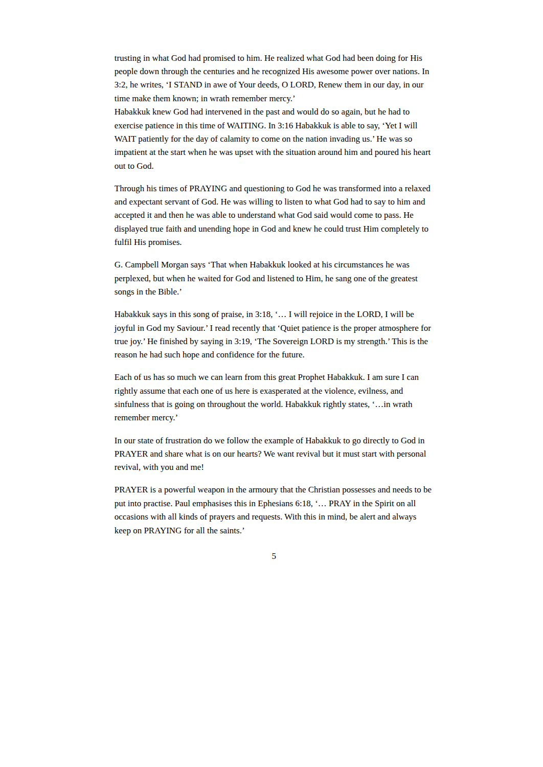trusting in what God had promised to him. He realized what God had been doing for His people down through the centuries and he recognized His awesome power over nations. In 3:2, he writes, ‘I STAND in awe of Your deeds, O LORD, Renew them in our day, in our time make them known; in wrath remember mercy.’
Habakkuk knew God had intervened in the past and would do so again, but he had to exercise patience in this time of WAITING. In 3:16 Habakkuk is able to say, ‘Yet I will WAIT patiently for the day of calamity to come on the nation invading us.’ He was so impatient at the start when he was upset with the situation around him and poured his heart out to God.
Through his times of PRAYING and questioning to God he was transformed into a relaxed and expectant servant of God. He was willing to listen to what God had to say to him and accepted it and then he was able to understand what God said would come to pass. He displayed true faith and unending hope in God and knew he could trust Him completely to fulfil His promises.
G. Campbell Morgan says ‘That when Habakkuk looked at his circumstances he was perplexed, but when he waited for God and listened to Him, he sang one of the greatest songs in the Bible.’
Habakkuk says in this song of praise, in 3:18, ‘… I will rejoice in the LORD, I will be joyful in God my Saviour.’ I read recently that ‘Quiet patience is the proper atmosphere for true joy.’ He finished by saying in 3:19, ‘The Sovereign LORD is my strength.’ This is the reason he had such hope and confidence for the future.
Each of us has so much we can learn from this great Prophet Habakkuk. I am sure I can rightly assume that each one of us here is exasperated at the violence, evilness, and sinfulness that is going on throughout the world. Habakkuk rightly states, ‘…in wrath remember mercy.’
In our state of frustration do we follow the example of Habakkuk to go directly to God in PRAYER and share what is on our hearts? We want revival but it must start with personal revival, with you and me!
PRAYER is a powerful weapon in the armoury that the Christian possesses and needs to be put into practise. Paul emphasises this in Ephesians 6:18, ‘… PRAY in the Spirit on all occasions with all kinds of prayers and requests. With this in mind, be alert and always keep on PRAYING for all the saints.’
5